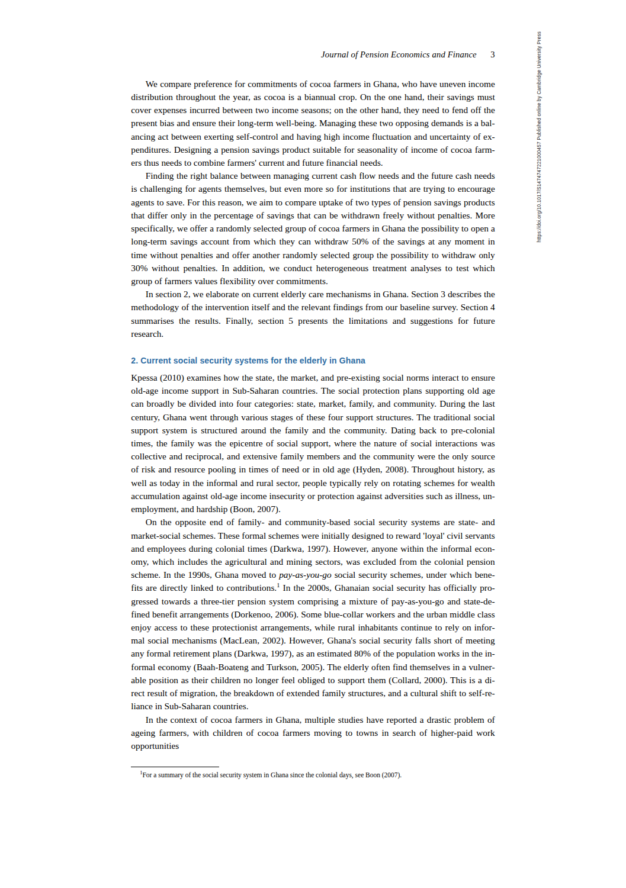https://doi.org/10.1017/S1474747221000457 Published online by Cambridge University Press
Journal of Pension Economics and Finance 3
We compare preference for commitments of cocoa farmers in Ghana, who have uneven income distribution throughout the year, as cocoa is a biannual crop. On the one hand, their savings must cover expenses incurred between two income seasons; on the other hand, they need to fend off the present bias and ensure their long-term well-being. Managing these two opposing demands is a balancing act between exerting self-control and having high income fluctuation and uncertainty of expenditures. Designing a pension savings product suitable for seasonality of income of cocoa farmers thus needs to combine farmers' current and future financial needs.
Finding the right balance between managing current cash flow needs and the future cash needs is challenging for agents themselves, but even more so for institutions that are trying to encourage agents to save. For this reason, we aim to compare uptake of two types of pension savings products that differ only in the percentage of savings that can be withdrawn freely without penalties. More specifically, we offer a randomly selected group of cocoa farmers in Ghana the possibility to open a long-term savings account from which they can withdraw 50% of the savings at any moment in time without penalties and offer another randomly selected group the possibility to withdraw only 30% without penalties. In addition, we conduct heterogeneous treatment analyses to test which group of farmers values flexibility over commitments.
In section 2, we elaborate on current elderly care mechanisms in Ghana. Section 3 describes the methodology of the intervention itself and the relevant findings from our baseline survey. Section 4 summarises the results. Finally, section 5 presents the limitations and suggestions for future research.
2. Current social security systems for the elderly in Ghana
Kpessa (2010) examines how the state, the market, and pre-existing social norms interact to ensure old-age income support in Sub-Saharan countries. The social protection plans supporting old age can broadly be divided into four categories: state, market, family, and community. During the last century, Ghana went through various stages of these four support structures. The traditional social support system is structured around the family and the community. Dating back to pre-colonial times, the family was the epicentre of social support, where the nature of social interactions was collective and reciprocal, and extensive family members and the community were the only source of risk and resource pooling in times of need or in old age (Hyden, 2008). Throughout history, as well as today in the informal and rural sector, people typically rely on rotating schemes for wealth accumulation against old-age income insecurity or protection against adversities such as illness, unemployment, and hardship (Boon, 2007).
On the opposite end of family- and community-based social security systems are state- and market-social schemes. These formal schemes were initially designed to reward 'loyal' civil servants and employees during colonial times (Darkwa, 1997). However, anyone within the informal economy, which includes the agricultural and mining sectors, was excluded from the colonial pension scheme. In the 1990s, Ghana moved to pay-as-you-go social security schemes, under which benefits are directly linked to contributions.1 In the 2000s, Ghanaian social security has officially progressed towards a three-tier pension system comprising a mixture of pay-as-you-go and state-defined benefit arrangements (Dorkenoo, 2006). Some blue-collar workers and the urban middle class enjoy access to these protectionist arrangements, while rural inhabitants continue to rely on informal social mechanisms (MacLean, 2002). However, Ghana's social security falls short of meeting any formal retirement plans (Darkwa, 1997), as an estimated 80% of the population works in the informal economy (Baah-Boateng and Turkson, 2005). The elderly often find themselves in a vulnerable position as their children no longer feel obliged to support them (Collard, 2000). This is a direct result of migration, the breakdown of extended family structures, and a cultural shift to self-reliance in Sub-Saharan countries.
In the context of cocoa farmers in Ghana, multiple studies have reported a drastic problem of ageing farmers, with children of cocoa farmers moving to towns in search of higher-paid work opportunities
1For a summary of the social security system in Ghana since the colonial days, see Boon (2007).